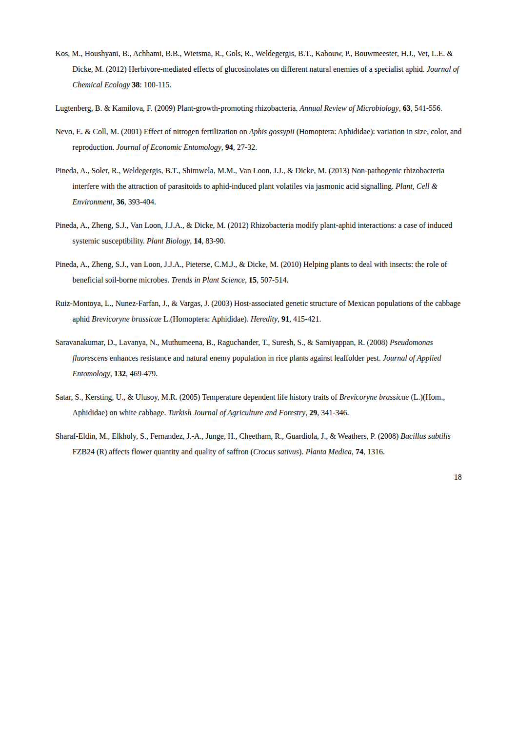Kos, M., Houshyani, B., Achhami, B.B., Wietsma, R., Gols, R., Weldegergis, B.T., Kabouw, P., Bouwmeester, H.J., Vet, L.E. & Dicke, M. (2012) Herbivore-mediated effects of glucosinolates on different natural enemies of a specialist aphid. Journal of Chemical Ecology 38: 100-115.
Lugtenberg, B. & Kamilova, F. (2009) Plant-growth-promoting rhizobacteria. Annual Review of Microbiology, 63, 541-556.
Nevo, E. & Coll, M. (2001) Effect of nitrogen fertilization on Aphis gossypii (Homoptera: Aphididae): variation in size, color, and reproduction. Journal of Economic Entomology, 94, 27-32.
Pineda, A., Soler, R., Weldegergis, B.T., Shimwela, M.M., Van Loon, J.J., & Dicke, M. (2013) Non‐pathogenic rhizobacteria interfere with the attraction of parasitoids to aphid‐induced plant volatiles via jasmonic acid signalling. Plant, Cell & Environment, 36, 393-404.
Pineda, A., Zheng, S.J., Van Loon, J.J.A., & Dicke, M. (2012) Rhizobacteria modify plant-aphid interactions: a case of induced systemic susceptibility. Plant Biology, 14, 83-90.
Pineda, A., Zheng, S.J., van Loon, J.J.A., Pieterse, C.M.J., & Dicke, M. (2010) Helping plants to deal with insects: the role of beneficial soil-borne microbes. Trends in Plant Science, 15, 507-514.
Ruiz-Montoya, L., Nunez-Farfan, J., & Vargas, J. (2003) Host-associated genetic structure of Mexican populations of the cabbage aphid Brevicoryne brassicae L.(Homoptera: Aphididae). Heredity, 91, 415-421.
Saravanakumar, D., Lavanya, N., Muthumeena, B., Raguchander, T., Suresh, S., & Samiyappan, R. (2008) Pseudomonas fluorescens enhances resistance and natural enemy population in rice plants against leaffolder pest. Journal of Applied Entomology, 132, 469-479.
Satar, S., Kersting, U., & Ulusoy, M.R. (2005) Temperature dependent life history traits of Brevicoryne brassicae (L.)(Hom., Aphididae) on white cabbage. Turkish Journal of Agriculture and Forestry, 29, 341-346.
Sharaf-Eldin, M., Elkholy, S., Fernandez, J.-A., Junge, H., Cheetham, R., Guardiola, J., & Weathers, P. (2008) Bacillus subtilis FZB24 (R) affects flower quantity and quality of saffron (Crocus sativus). Planta Medica, 74, 1316.
18